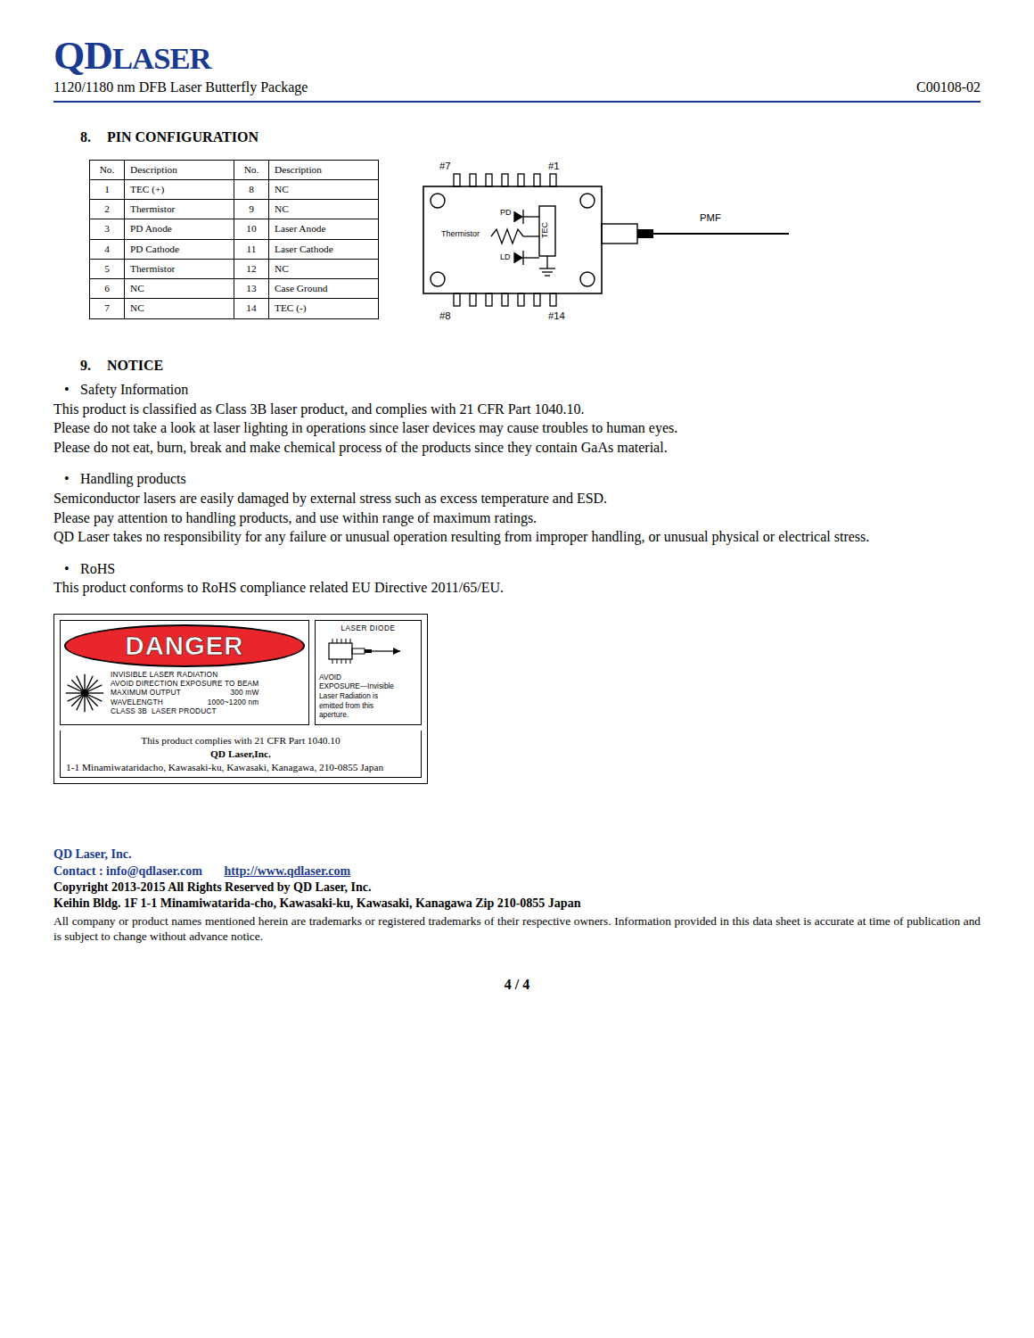QDLASER
1120/1180 nm DFB Laser Butterfly Package C00108-02
8. PIN CONFIGURATION
| No. | Description | No. | Description |
| 1 | TEC (+) | 8 | NC |
| 2 | Thermistor | 9 | NC |
| 3 | PD Anode | 10 | Laser Anode |
| 4 | PD Cathode | 11 | Laser Cathode |
| 5 | Thermistor | 12 | NC |
| 6 | NC | 13 | Case Ground |
| 7 | NC | 14 | TEC (-) |
#7 #1 #8 #14 PMF PD Thermistor LD TEC
9. NOTICE
Safety Information
This product is classified as Class 3B laser product, and complies with 21 CFR Part 1040.10.
Please do not take a look at laser lighting in operations since laser devices may cause troubles to human eyes.
Please do not eat, burn, break and make chemical process of the products since they contain GaAs material.
Handling products
Semiconductor lasers are easily damaged by external stress such as excess temperature and ESD.
Please pay attention to handling products, and use within range of maximum ratings.
QD Laser takes no responsibility for any failure or unusual operation resulting from improper handling, or unusual physical or electrical stress.
RoHS
This product conforms to RoHS compliance related EU Directive 2011/65/EU.
DANGER
INVISIBLE LASER RADIATION
AVOID DIRECTION EXPOSURE TO BEAM
MAXIMUM OUTPUT 300 mW
WAVELENGTH 1000~1200 nm
CLASS 3B LASER PRODUCT
LASER DIODE
AVOID
EXPOSURE—Invisible
Laser Radiation is
emitted from this
aperture.
This product complies with 21 CFR Part 1040.10
QD Laser,Inc.
1-1 Minamiwataridacho, Kawasaki-ku, Kawasaki, Kanagawa, 210-0855 Japan
QD Laser, Inc.
Contact : info@qdlaser.com http://www.qdlaser.com
Copyright 2013-2015 All Rights Reserved by QD Laser, Inc.
Keihin Bldg. 1F 1-1 Minamiwatarida-cho, Kawasaki-ku, Kawasaki, Kanagawa Zip 210-0855 Japan
All company or product names mentioned herein are trademarks or registered trademarks of their respective owners. Information provided in this data sheet is accurate at time of publication and is subject to change without advance notice.
4 / 4